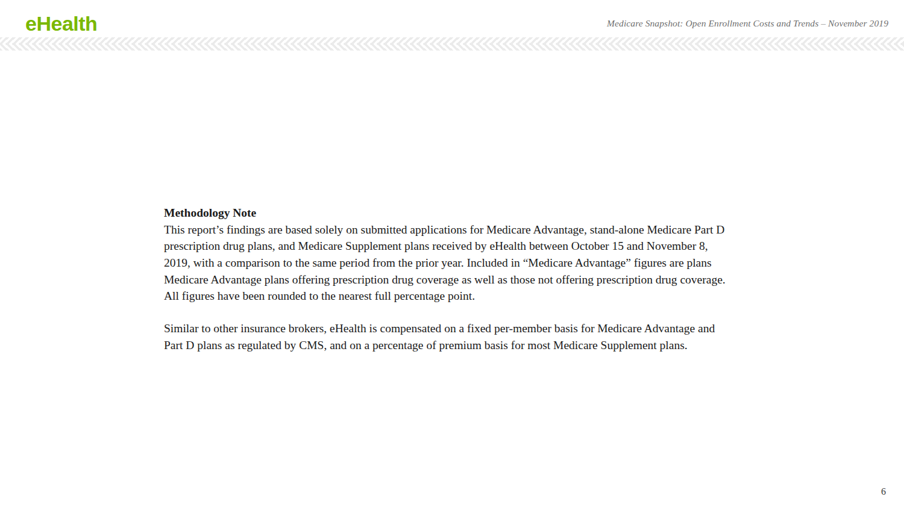eHealth
Medicare Snapshot: Open Enrollment Costs and Trends – November 2019
Methodology Note
This report’s findings are based solely on submitted applications for Medicare Advantage, stand-alone Medicare Part D prescription drug plans, and Medicare Supplement plans received by eHealth between October 15 and November 8, 2019, with a comparison to the same period from the prior year. Included in “Medicare Advantage” figures are plans Medicare Advantage plans offering prescription drug coverage as well as those not offering prescription drug coverage. All figures have been rounded to the nearest full percentage point.
Similar to other insurance brokers, eHealth is compensated on a fixed per-member basis for Medicare Advantage and Part D plans as regulated by CMS, and on a percentage of premium basis for most Medicare Supplement plans.
6